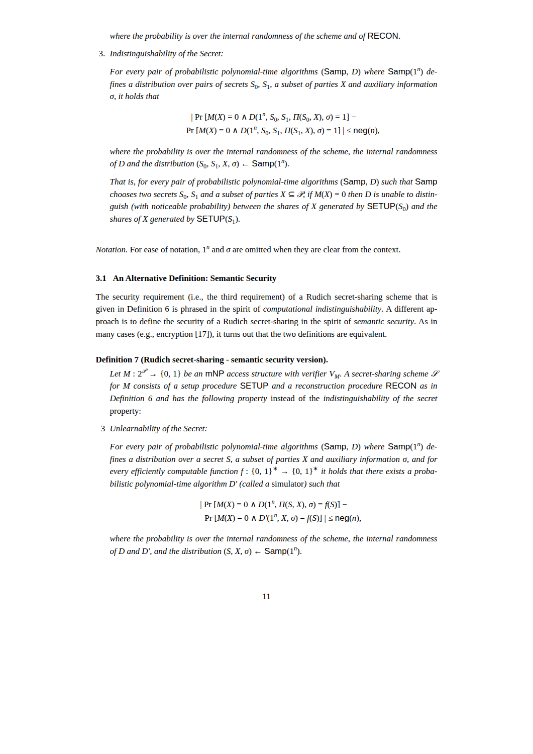where the probability is over the internal randomness of the scheme and of RECON.
3.
Indistinguishability of the Secret:
For every pair of probabilistic polynomial-time algorithms (Samp, D) where Samp(1n) defines a distribution over pairs of secrets S0, S1, a subset of parties X and auxiliary information σ, it holds that
| Pr [M(X) = 0 ∧ D(1n, S0, S1, Π(S0, X), σ) = 1] − Pr [M(X) = 0 ∧ D(1n, S0, S1, Π(S1, X), σ) = 1] | ≤ neg(n),
where the probability is over the internal randomness of the scheme, the internal randomness of D and the distribution (S0, S1, X, σ) ← Samp(1n).
That is, for every pair of probabilistic polynomial-time algorithms (Samp, D) such that Samp chooses two secrets S0, S1 and a subset of parties X ⊆ 𝒫, if M(X) = 0 then D is unable to distinguish (with noticeable probability) between the shares of X generated by SETUP(S0) and the shares of X generated by SETUP(S1).
Notation. For ease of notation, 1n and σ are omitted when they are clear from the context.
3.1 An Alternative Definition: Semantic Security
The security requirement (i.e., the third requirement) of a Rudich secret-sharing scheme that is given in Definition 6 is phrased in the spirit of computational indistinguishability. A different approach is to define the security of a Rudich secret-sharing in the spirit of semantic security. As in many cases (e.g., encryption [17]), it turns out that the two definitions are equivalent.
Definition 7 (Rudich secret-sharing - semantic security version).
Let M : 2𝒫 → {0, 1} be an mNP access structure with verifier VM. A secret-sharing scheme 𝒮 for M consists of a setup procedure SETUP and a reconstruction procedure RECON as in Definition 6 and has the following property instead of the indistinguishability of the secret property:
3
Unlearnability of the Secret:
For every pair of probabilistic polynomial-time algorithms (Samp, D) where Samp(1n) defines a distribution over a secret S, a subset of parties X and auxiliary information σ, and for every efficiently computable function f : {0, 1}∗ → {0, 1}∗ it holds that there exists a probabilistic polynomial-time algorithm D′ (called a simulator) such that
| Pr [M(X) = 0 ∧ D(1n, Π(S, X), σ) = f(S)] − Pr [M(X) = 0 ∧ D′(1n, X, σ) = f(S)] | ≤ neg(n),
where the probability is over the internal randomness of the scheme, the internal randomness of D and D′, and the distribution (S, X, σ) ← Samp(1n).
11